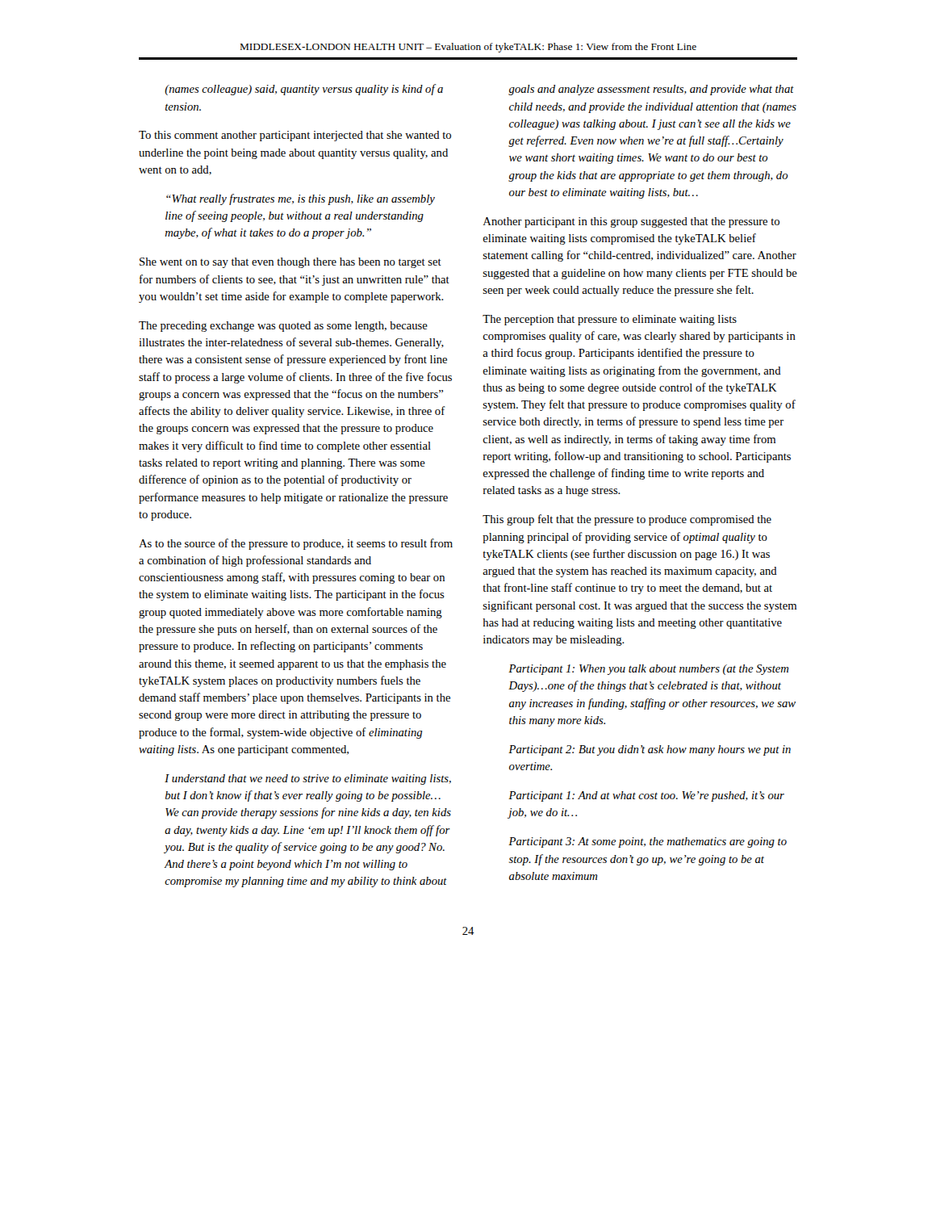MIDDLESEX-LONDON HEALTH UNIT – Evaluation of tykeTALK: Phase 1: View from the Front Line
(names colleague) said, quantity versus quality is kind of a tension.
To this comment another participant interjected that she wanted to underline the point being made about quantity versus quality, and went on to add,
“What really frustrates me, is this push, like an assembly line of seeing people, but without a real understanding maybe, of what it takes to do a proper job.”
She went on to say that even though there has been no target set for numbers of clients to see, that “it’s just an unwritten rule” that you wouldn’t set time aside for example to complete paperwork.
The preceding exchange was quoted as some length, because illustrates the inter-relatedness of several sub-themes. Generally, there was a consistent sense of pressure experienced by front line staff to process a large volume of clients. In three of the five focus groups a concern was expressed that the “focus on the numbers” affects the ability to deliver quality service. Likewise, in three of the groups concern was expressed that the pressure to produce makes it very difficult to find time to complete other essential tasks related to report writing and planning. There was some difference of opinion as to the potential of productivity or performance measures to help mitigate or rationalize the pressure to produce.
As to the source of the pressure to produce, it seems to result from a combination of high professional standards and conscientiousness among staff, with pressures coming to bear on the system to eliminate waiting lists. The participant in the focus group quoted immediately above was more comfortable naming the pressure she puts on herself, than on external sources of the pressure to produce. In reflecting on participants’ comments around this theme, it seemed apparent to us that the emphasis the tykeTALK system places on productivity numbers fuels the demand staff members’ place upon themselves. Participants in the second group were more direct in attributing the pressure to produce to the formal, system-wide objective of eliminating waiting lists. As one participant commented,
I understand that we need to strive to eliminate waiting lists, but I don’t know if that’s ever really going to be possible…We can provide therapy sessions for nine kids a day, ten kids a day, twenty kids a day. Line ‘em up! I’ll knock them off for you. But is the quality of service going to be any good? No. And there’s a point beyond which I’m not willing to compromise my planning time and my ability to think about goals and analyze assessment results, and provide what that child needs, and provide the individual attention that (names colleague) was talking about. I just can’t see all the kids we get referred. Even now when we’re at full staff…Certainly we want short waiting times. We want to do our best to group the kids that are appropriate to get them through, do our best to eliminate waiting lists, but…
Another participant in this group suggested that the pressure to eliminate waiting lists compromised the tykeTALK belief statement calling for “child-centred, individualized” care. Another suggested that a guideline on how many clients per FTE should be seen per week could actually reduce the pressure she felt.
The perception that pressure to eliminate waiting lists compromises quality of care, was clearly shared by participants in a third focus group. Participants identified the pressure to eliminate waiting lists as originating from the government, and thus as being to some degree outside control of the tykeTALK system. They felt that pressure to produce compromises quality of service both directly, in terms of pressure to spend less time per client, as well as indirectly, in terms of taking away time from report writing, follow-up and transitioning to school. Participants expressed the challenge of finding time to write reports and related tasks as a huge stress.
This group felt that the pressure to produce compromised the planning principal of providing service of optimal quality to tykeTALK clients (see further discussion on page 16.) It was argued that the system has reached its maximum capacity, and that front-line staff continue to try to meet the demand, but at significant personal cost. It was argued that the success the system has had at reducing waiting lists and meeting other quantitative indicators may be misleading.
Participant 1: When you talk about numbers (at the System Days)…one of the things that’s celebrated is that, without any increases in funding, staffing or other resources, we saw this many more kids.
Participant 2: But you didn’t ask how many hours we put in overtime.
Participant 1: And at what cost too. We’re pushed, it’s our job, we do it…
Participant 3: At some point, the mathematics are going to stop. If the resources don’t go up, we’re going to be at absolute maximum
24